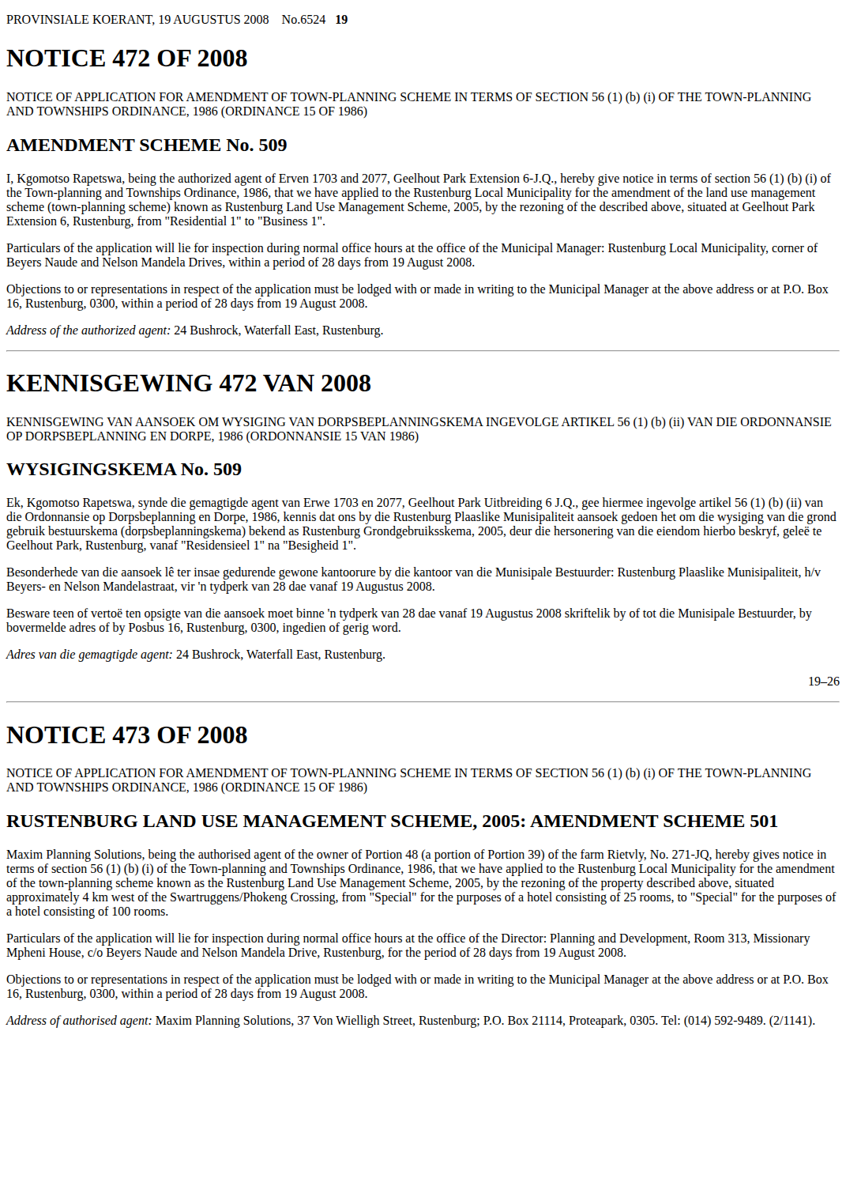PROVINSIALE KOERANT, 19 AUGUSTUS 2008 No.6524 19
NOTICE 472 OF 2008
NOTICE OF APPLICATION FOR AMENDMENT OF TOWN-PLANNING SCHEME IN TERMS OF SECTION 56 (1) (b) (i) OF THE TOWN-PLANNING AND TOWNSHIPS ORDINANCE, 1986 (ORDINANCE 15 OF 1986)
AMENDMENT SCHEME No. 509
I, Kgomotso Rapetswa, being the authorized agent of Erven 1703 and 2077, Geelhout Park Extension 6-J.Q., hereby give notice in terms of section 56 (1) (b) (i) of the Town-planning and Townships Ordinance, 1986, that we have applied to the Rustenburg Local Municipality for the amendment of the land use management scheme (town-planning scheme) known as Rustenburg Land Use Management Scheme, 2005, by the rezoning of the described above, situated at Geelhout Park Extension 6, Rustenburg, from "Residential 1" to "Business 1".
Particulars of the application will lie for inspection during normal office hours at the office of the Municipal Manager: Rustenburg Local Municipality, corner of Beyers Naude and Nelson Mandela Drives, within a period of 28 days from 19 August 2008.
Objections to or representations in respect of the application must be lodged with or made in writing to the Municipal Manager at the above address or at P.O. Box 16, Rustenburg, 0300, within a period of 28 days from 19 August 2008.
Address of the authorized agent: 24 Bushrock, Waterfall East, Rustenburg.
KENNISGEWING 472 VAN 2008
KENNISGEWING VAN AANSOEK OM WYSIGING VAN DORPSBEPLANNINGSKEMA INGEVOLGE ARTIKEL 56 (1) (b) (ii) VAN DIE ORDONNANSIE OP DORPSBEPLANNING EN DORPE, 1986 (ORDONNANSIE 15 VAN 1986)
WYSIGINGSKEMA No. 509
Ek, Kgomotso Rapetswa, synde die gemagtigde agent van Erwe 1703 en 2077, Geelhout Park Uitbreiding 6 J.Q., gee hiermee ingevolge artikel 56 (1) (b) (ii) van die Ordonnansie op Dorpsbeplanning en Dorpe, 1986, kennis dat ons by die Rustenburg Plaaslike Munisipaliteit aansoek gedoen het om die wysiging van die grond gebruik bestuurskema (dorpsbeplanningskema) bekend as Rustenburg Grondgebruiksskema, 2005, deur die hersonering van die eiendom hierbo beskryf, geleë te Geelhout Park, Rustenburg, vanaf "Residensieel 1" na "Besigheid 1".
Besonderhede van die aansoek lê ter insae gedurende gewone kantoorure by die kantoor van die Munisipale Bestuurder: Rustenburg Plaaslike Munisipaliteit, h/v Beyers- en Nelson Mandelastraat, vir 'n tydperk van 28 dae vanaf 19 Augustus 2008.
Besware teen of vertoë ten opsigte van die aansoek moet binne 'n tydperk van 28 dae vanaf 19 Augustus 2008 skriftelik by of tot die Munisipale Bestuurder, by bovermelde adres of by Posbus 16, Rustenburg, 0300, ingedien of gerig word.
Adres van die gemagtigde agent: 24 Bushrock, Waterfall East, Rustenburg.
19–26
NOTICE 473 OF 2008
NOTICE OF APPLICATION FOR AMENDMENT OF TOWN-PLANNING SCHEME IN TERMS OF SECTION 56 (1) (b) (i) OF THE TOWN-PLANNING AND TOWNSHIPS ORDINANCE, 1986 (ORDINANCE 15 OF 1986)
RUSTENBURG LAND USE MANAGEMENT SCHEME, 2005: AMENDMENT SCHEME 501
Maxim Planning Solutions, being the authorised agent of the owner of Portion 48 (a portion of Portion 39) of the farm Rietvly, No. 271-JQ, hereby gives notice in terms of section 56 (1) (b) (i) of the Town-planning and Townships Ordinance, 1986, that we have applied to the Rustenburg Local Municipality for the amendment of the town-planning scheme known as the Rustenburg Land Use Management Scheme, 2005, by the rezoning of the property described above, situated approximately 4 km west of the Swartruggens/Phokeng Crossing, from "Special" for the purposes of a hotel consisting of 25 rooms, to "Special" for the purposes of a hotel consisting of 100 rooms.
Particulars of the application will lie for inspection during normal office hours at the office of the Director: Planning and Development, Room 313, Missionary Mpheni House, c/o Beyers Naude and Nelson Mandela Drive, Rustenburg, for the period of 28 days from 19 August 2008.
Objections to or representations in respect of the application must be lodged with or made in writing to the Municipal Manager at the above address or at P.O. Box 16, Rustenburg, 0300, within a period of 28 days from 19 August 2008.
Address of authorised agent: Maxim Planning Solutions, 37 Von Wielligh Street, Rustenburg; P.O. Box 21114, Proteapark, 0305. Tel: (014) 592-9489. (2/1141).